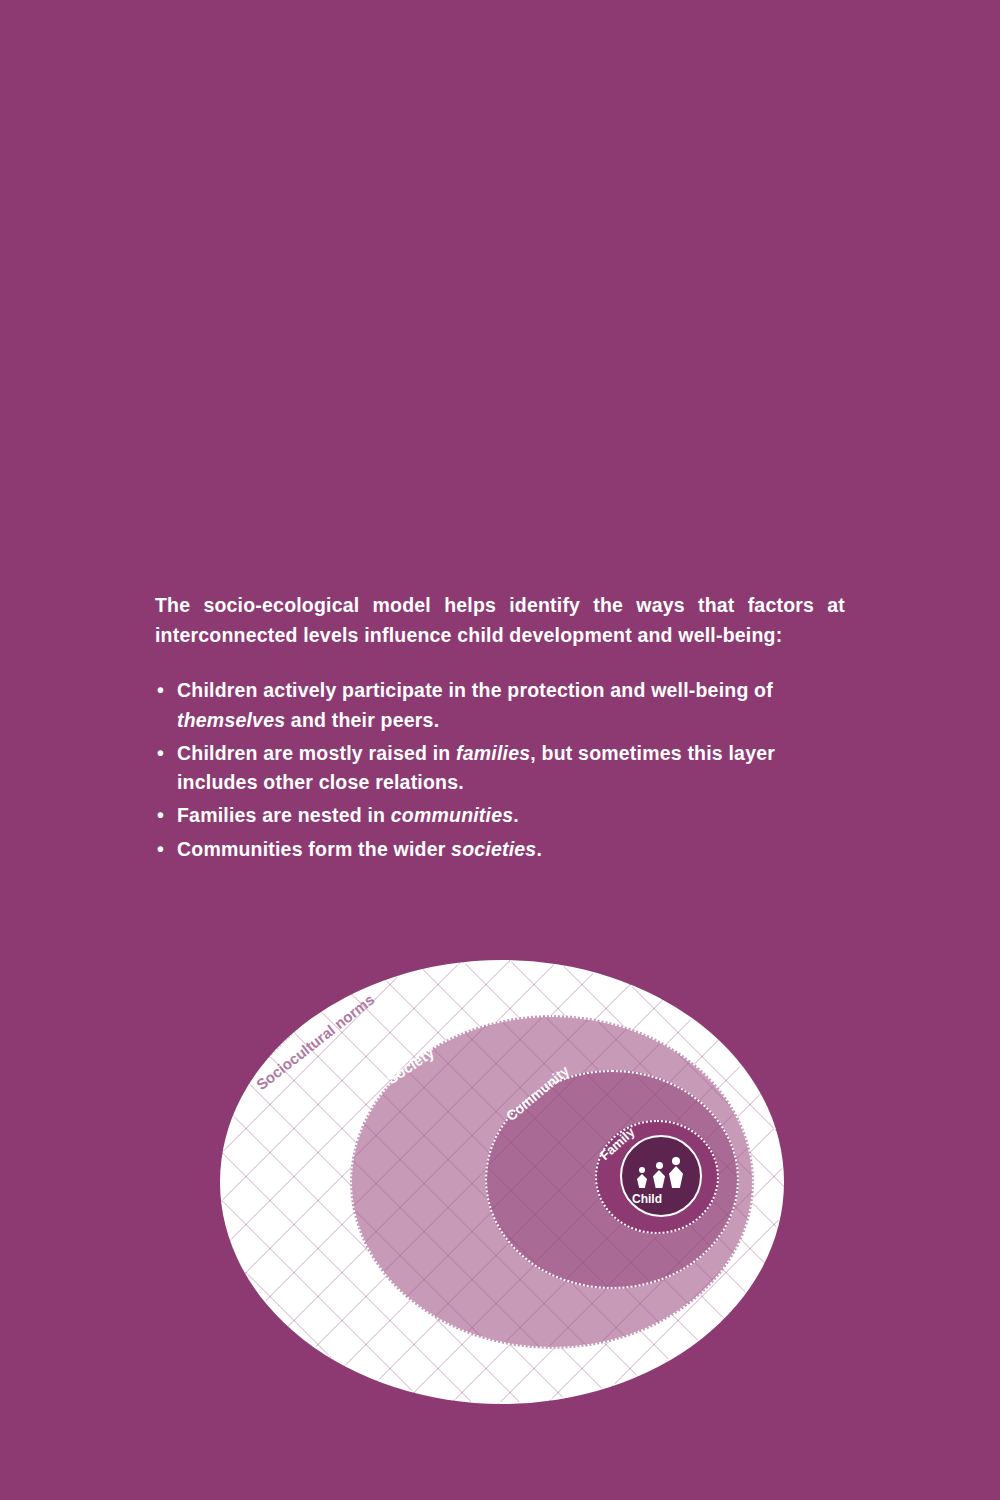The socio-ecological model helps identify the ways that factors at interconnected levels influence child development and well-being:
Children actively participate in the protection and well-being of themselves and their peers.
Children are mostly raised in families, but sometimes this layer includes other close relations.
Families are nested in communities.
Communities form the wider societies.
Sociocultural norms
Society
Community
Family
Child